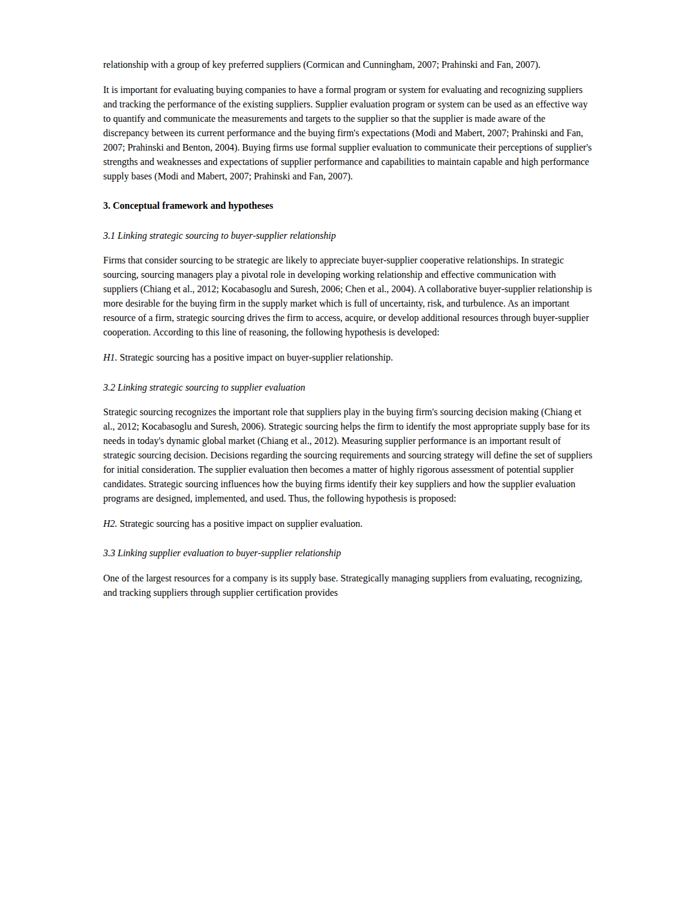relationship with a group of key preferred suppliers (Cormican and Cunningham, 2007; Prahinski and Fan, 2007).
It is important for evaluating buying companies to have a formal program or system for evaluating and recognizing suppliers and tracking the performance of the existing suppliers. Supplier evaluation program or system can be used as an effective way to quantify and communicate the measurements and targets to the supplier so that the supplier is made aware of the discrepancy between its current performance and the buying firm's expectations (Modi and Mabert, 2007; Prahinski and Fan, 2007; Prahinski and Benton, 2004). Buying firms use formal supplier evaluation to communicate their perceptions of supplier's strengths and weaknesses and expectations of supplier performance and capabilities to maintain capable and high performance supply bases (Modi and Mabert, 2007; Prahinski and Fan, 2007).
3. Conceptual framework and hypotheses
3.1 Linking strategic sourcing to buyer‑supplier relationship
Firms that consider sourcing to be strategic are likely to appreciate buyer‑supplier cooperative relationships. In strategic sourcing, sourcing managers play a pivotal role in developing working relationship and effective communication with suppliers (Chiang et al., 2012; Kocabasoglu and Suresh, 2006; Chen et al., 2004). A collaborative buyer‑supplier relationship is more desirable for the buying firm in the supply market which is full of uncertainty, risk, and turbulence. As an important resource of a firm, strategic sourcing drives the firm to access, acquire, or develop additional resources through buyer‑supplier cooperation. According to this line of reasoning, the following hypothesis is developed:
H1. Strategic sourcing has a positive impact on buyer‑supplier relationship.
3.2 Linking strategic sourcing to supplier evaluation
Strategic sourcing recognizes the important role that suppliers play in the buying firm's sourcing decision making (Chiang et al., 2012; Kocabasoglu and Suresh, 2006). Strategic sourcing helps the firm to identify the most appropriate supply base for its needs in today's dynamic global market (Chiang et al., 2012). Measuring supplier performance is an important result of strategic sourcing decision. Decisions regarding the sourcing requirements and sourcing strategy will define the set of suppliers for initial consideration. The supplier evaluation then becomes a matter of highly rigorous assessment of potential supplier candidates. Strategic sourcing influences how the buying firms identify their key suppliers and how the supplier evaluation programs are designed, implemented, and used. Thus, the following hypothesis is proposed:
H2. Strategic sourcing has a positive impact on supplier evaluation.
3.3 Linking supplier evaluation to buyer‑supplier relationship
One of the largest resources for a company is its supply base. Strategically managing suppliers from evaluating, recognizing, and tracking suppliers through supplier certification provides